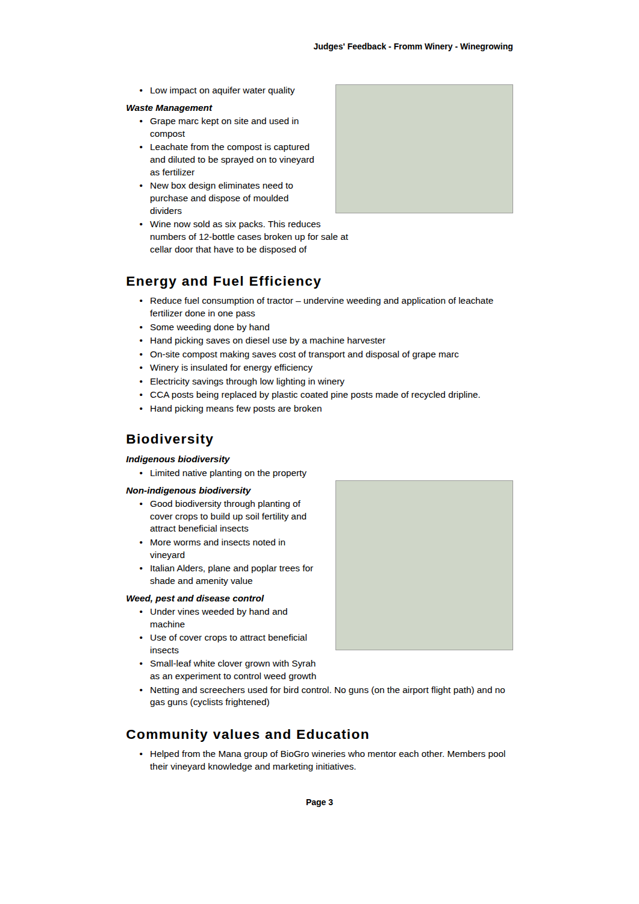Judges' Feedback - Fromm Winery - Winegrowing
Low impact on aquifer water quality
Waste Management
Grape marc kept on site and used in compost
Leachate from the compost is captured and diluted to be sprayed on to vineyard as fertilizer
New box design eliminates need to purchase and dispose of moulded dividers
Wine now sold as six packs. This reduces numbers of 12-bottle cases broken up for sale at cellar door that have to be disposed of
Energy and Fuel Efficiency
Reduce fuel consumption of tractor – undervine weeding and application of leachate fertilizer done in one pass
Some weeding done by hand
Hand picking saves on diesel use by a machine harvester
On-site compost making saves cost of transport and disposal of grape marc
Winery is insulated for energy efficiency
Electricity savings through low lighting in winery
CCA posts being replaced by plastic coated pine posts made of recycled dripline.
Hand picking means few posts are broken
Biodiversity
Indigenous biodiversity
Limited native planting on the property
Non-indigenous biodiversity
Good biodiversity through planting of cover crops to build up soil fertility and attract beneficial insects
More worms and insects noted in vineyard
Italian Alders, plane and poplar trees for shade and amenity value
Weed, pest and disease control
Under vines weeded by hand and machine
Use of cover crops to attract beneficial insects
Small-leaf white clover grown with Syrah as an experiment to control weed growth
Netting and screechers used for bird control. No guns (on the airport flight path) and no gas guns (cyclists frightened)
Community values and Education
Helped from the Mana group of BioGro wineries who mentor each other. Members pool their vineyard knowledge and marketing initiatives.
Page 3